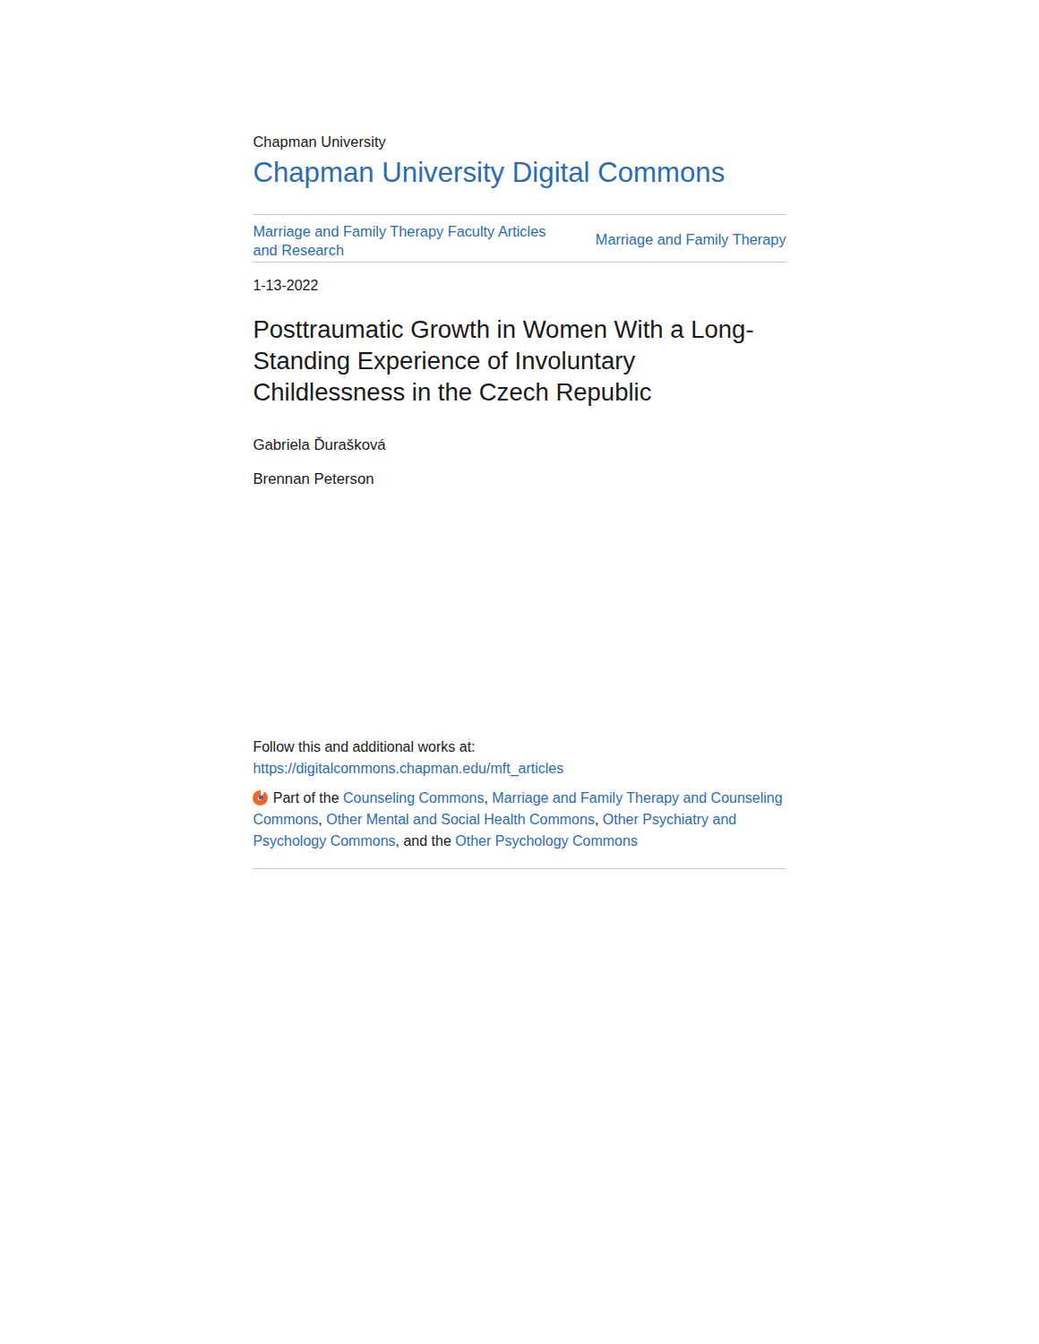Chapman University
Chapman University Digital Commons
Marriage and Family Therapy Faculty Articles and Research
Marriage and Family Therapy
1-13-2022
Posttraumatic Growth in Women With a Long-Standing Experience of Involuntary Childlessness in the Czech Republic
Gabriela Ďurašková
Brennan Peterson
Follow this and additional works at: https://digitalcommons.chapman.edu/mft_articles
Part of the Counseling Commons, Marriage and Family Therapy and Counseling Commons, Other Mental and Social Health Commons, Other Psychiatry and Psychology Commons, and the Other Psychology Commons